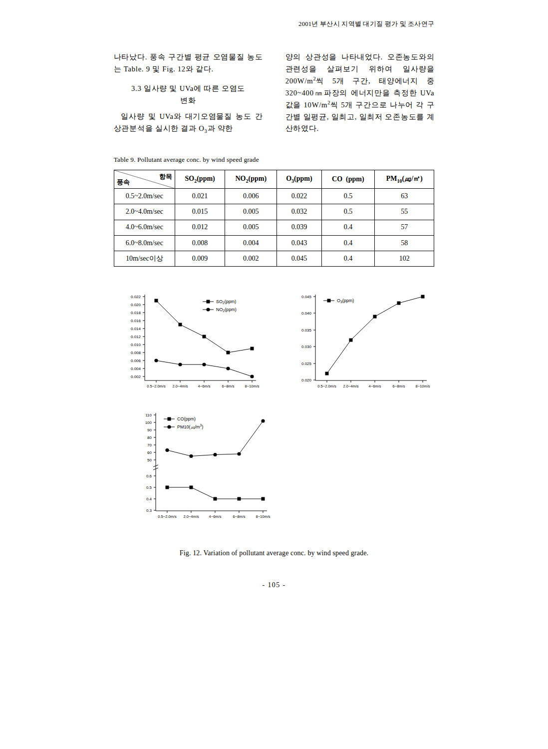2001년 부산시 지역별 대기질 평가 및 조사연구
나타났다. 풍속 구간별 평균 오염물질 농도는 Table. 9 및 Fig. 12와 같다.
3.3 일사량 및 UVa에 따른 오염도
변화
일사량 및 UVa와 대기오염물질 농도 간 상관분석을 실시한 결과 O3과 약한
양의 상관성을 나타내었다. 오존농도와의 관련성을 살펴보기 위하여 일사량을 200W/m2씩 5개 구간, 태양에너지 중 320~400㎚파장의 에너지만을 측정한 UVa값을 10W/m2씩 5개 구간으로 나누어 각 구간별 일평균, 일최고, 일최저 오존농도를 계산하였다.
Table 9. Pollutant average conc. by wind speed grade
| 항목 풍속 | SO 2 (ppm) | NO 2 (ppm) | O 3 (ppm) | CO (ppm) | PM 10 (㎍/㎥) |
| --- | --- | --- | --- | --- | --- |
| 0.5~2.0m/sec | 0.021 | 0.006 | 0.022 | 0.5 | 63 |
| 2.0~4.0m/sec | 0.015 | 0.005 | 0.032 | 0.5 | 55 |
| 4.0~6.0m/sec | 0.012 | 0.005 | 0.039 | 0.4 | 57 |
| 6.0~8.0m/sec | 0.008 | 0.004 | 0.043 | 0.4 | 58 |
| 10m/sec이상 | 0.009 | 0.002 | 0.045 | 0.4 | 102 |
0.022 0.020 0.018 0.016 0.014 0.012 0.010 0.008 0.006 0.004 0.002 0.5~2.0m/s 2.0~4m/s 4~6m/s 6~8m/s 8~10m/s SO2(ppm) NO2(ppm) 0.045 0.040 0.035 0.030 0.025 0.020 0.5~2.0m/s 2.0~4m/s 4~6m/s 6~8m/s 8~10m/s O3(ppm)
110 100 90 80 70 60 50 0.6 0.5 0.4 0.3 0.5~2.0m/s 2.0~4m/s 4~6m/s 6~8m/s 8~10m/s CO(ppm) PM10(㎍/m3)
Fig. 12. Variation of pollutant average conc. by wind speed grade.
- 105 -